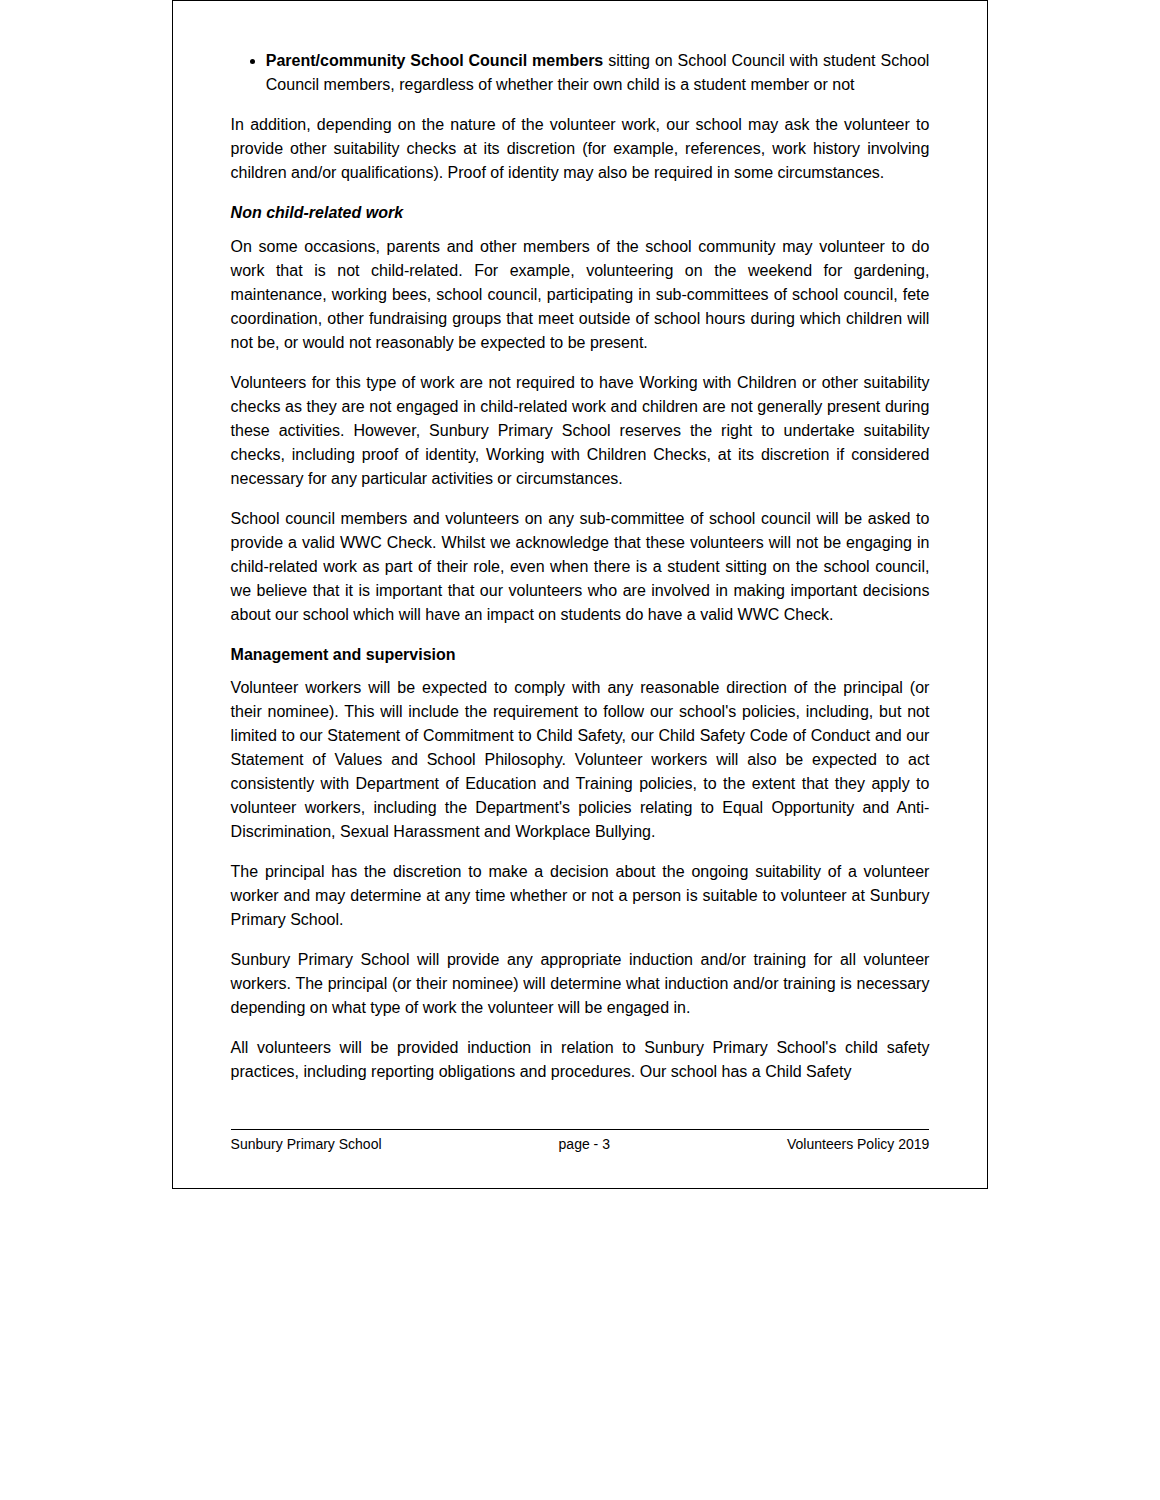Parent/community School Council members sitting on School Council with student School Council members, regardless of whether their own child is a student member or not
In addition, depending on the nature of the volunteer work, our school may ask the volunteer to provide other suitability checks at its discretion (for example, references, work history involving children and/or qualifications). Proof of identity may also be required in some circumstances.
Non child-related work
On some occasions, parents and other members of the school community may volunteer to do work that is not child-related. For example, volunteering on the weekend for gardening, maintenance, working bees, school council, participating in sub-committees of school council, fete coordination, other fundraising groups that meet outside of school hours during which children will not be, or would not reasonably be expected to be present.
Volunteers for this type of work are not required to have Working with Children or other suitability checks as they are not engaged in child-related work and children are not generally present during these activities. However, Sunbury Primary School reserves the right to undertake suitability checks, including proof of identity, Working with Children Checks, at its discretion if considered necessary for any particular activities or circumstances.
School council members and volunteers on any sub-committee of school council will be asked to provide a valid WWC Check. Whilst we acknowledge that these volunteers will not be engaging in child-related work as part of their role, even when there is a student sitting on the school council, we believe that it is important that our volunteers who are involved in making important decisions about our school which will have an impact on students do have a valid WWC Check.
Management and supervision
Volunteer workers will be expected to comply with any reasonable direction of the principal (or their nominee). This will include the requirement to follow our school's policies, including, but not limited to our Statement of Commitment to Child Safety, our Child Safety Code of Conduct and our Statement of Values and School Philosophy. Volunteer workers will also be expected to act consistently with Department of Education and Training policies, to the extent that they apply to volunteer workers, including the Department's policies relating to Equal Opportunity and Anti-Discrimination, Sexual Harassment and Workplace Bullying.
The principal has the discretion to make a decision about the ongoing suitability of a volunteer worker and may determine at any time whether or not a person is suitable to volunteer at Sunbury Primary School.
Sunbury Primary School will provide any appropriate induction and/or training for all volunteer workers. The principal (or their nominee) will determine what induction and/or training is necessary depending on what type of work the volunteer will be engaged in.
All volunteers will be provided induction in relation to Sunbury Primary School's child safety practices, including reporting obligations and procedures. Our school has a Child Safety
Sunbury Primary School page - 3 Volunteers Policy 2019